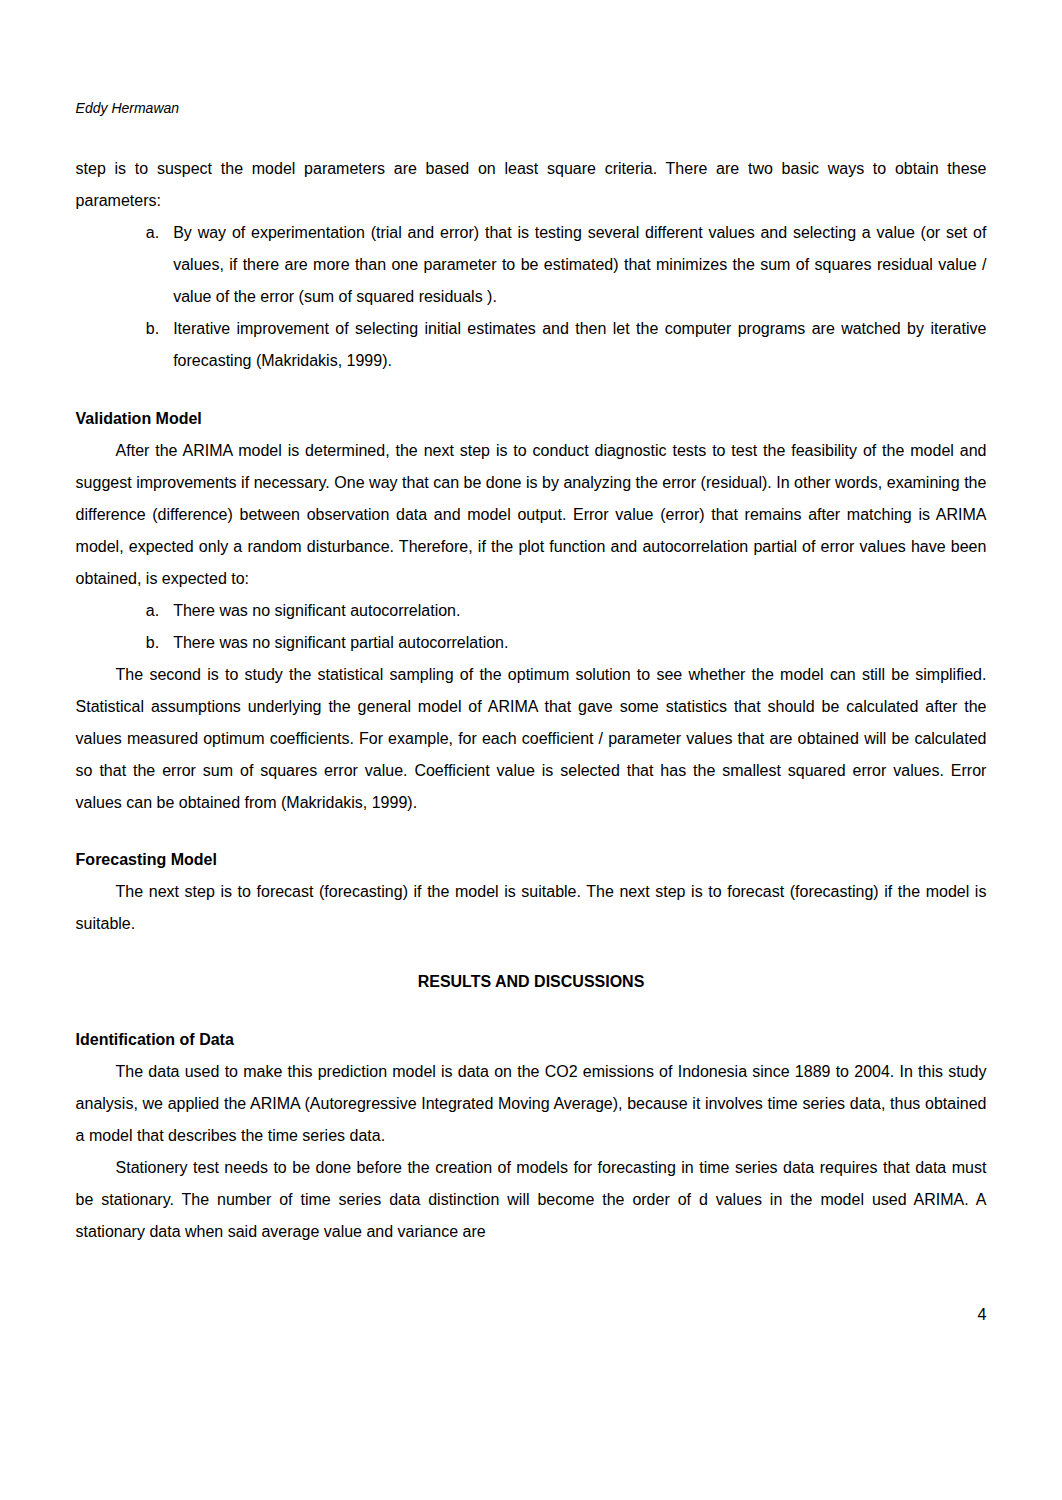Eddy Hermawan
step is to suspect the model parameters are based on least square criteria. There are two basic ways to obtain these parameters:
By way of experimentation (trial and error) that is testing several different values and selecting a value (or set of values, if there are more than one parameter to be estimated) that minimizes the sum of squares residual value / value of the error (sum of squared residuals ).
Iterative improvement of selecting initial estimates and then let the computer programs are watched by iterative forecasting (Makridakis, 1999).
Validation Model
After the ARIMA model is determined, the next step is to conduct diagnostic tests to test the feasibility of the model and suggest improvements if necessary. One way that can be done is by analyzing the error (residual). In other words, examining the difference (difference) between observation data and model output. Error value (error) that remains after matching is ARIMA model, expected only a random disturbance. Therefore, if the plot function and autocorrelation partial of error values have been obtained, is expected to:
There was no significant autocorrelation.
There was no significant partial autocorrelation.
The second is to study the statistical sampling of the optimum solution to see whether the model can still be simplified. Statistical assumptions underlying the general model of ARIMA that gave some statistics that should be calculated after the values measured optimum coefficients. For example, for each coefficient / parameter values that are obtained will be calculated so that the error sum of squares error value. Coefficient value is selected that has the smallest squared error values. Error values can be obtained from (Makridakis, 1999).
Forecasting Model
The next step is to forecast (forecasting) if the model is suitable. The next step is to forecast (forecasting) if the model is suitable.
RESULTS AND DISCUSSIONS
Identification of Data
The data used to make this prediction model is data on the CO2 emissions of Indonesia since 1889 to 2004. In this study analysis, we applied the ARIMA (Autoregressive Integrated Moving Average), because it involves time series data, thus obtained a model that describes the time series data.
Stationery test needs to be done before the creation of models for forecasting in time series data requires that data must be stationary. The number of time series data distinction will become the order of d values in the model used ARIMA. A stationary data when said average value and variance are
4